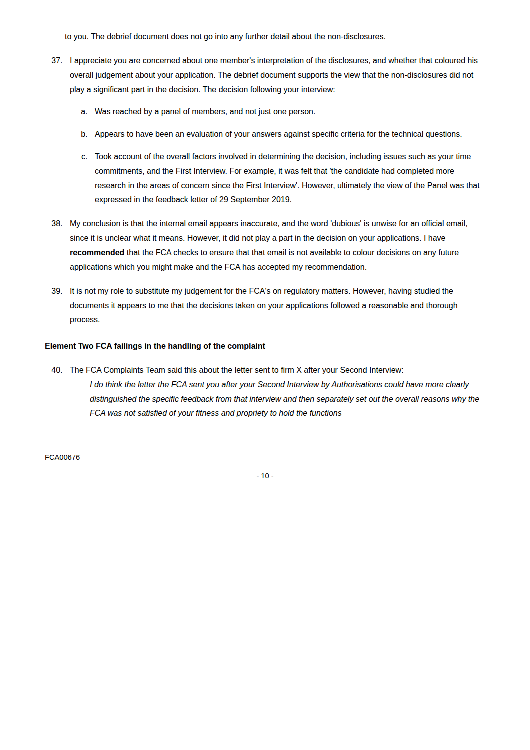to you. The debrief document does not go into any further detail about the non-disclosures.
I appreciate you are concerned about one member's interpretation of the disclosures, and whether that coloured his overall judgement about your application. The debrief document supports the view that the non-disclosures did not play a significant part in the decision. The decision following your interview:
Was reached by a panel of members, and not just one person.
Appears to have been an evaluation of your answers against specific criteria for the technical questions.
Took account of the overall factors involved in determining the decision, including issues such as your time commitments, and the First Interview. For example, it was felt that 'the candidate had completed more research in the areas of concern since the First Interview'. However, ultimately the view of the Panel was that expressed in the feedback letter of 29 September 2019.
My conclusion is that the internal email appears inaccurate, and the word 'dubious' is unwise for an official email, since it is unclear what it means. However, it did not play a part in the decision on your applications. I have recommended that the FCA checks to ensure that that email is not available to colour decisions on any future applications which you might make and the FCA has accepted my recommendation.
It is not my role to substitute my judgement for the FCA's on regulatory matters. However, having studied the documents it appears to me that the decisions taken on your applications followed a reasonable and thorough process.
Element Two FCA failings in the handling of the complaint
The FCA Complaints Team said this about the letter sent to firm X after your Second Interview:
I do think the letter the FCA sent you after your Second Interview by Authorisations could have more clearly distinguished the specific feedback from that interview and then separately set out the overall reasons why the FCA was not satisfied of your fitness and propriety to hold the functions
FCA00676
- 10 -